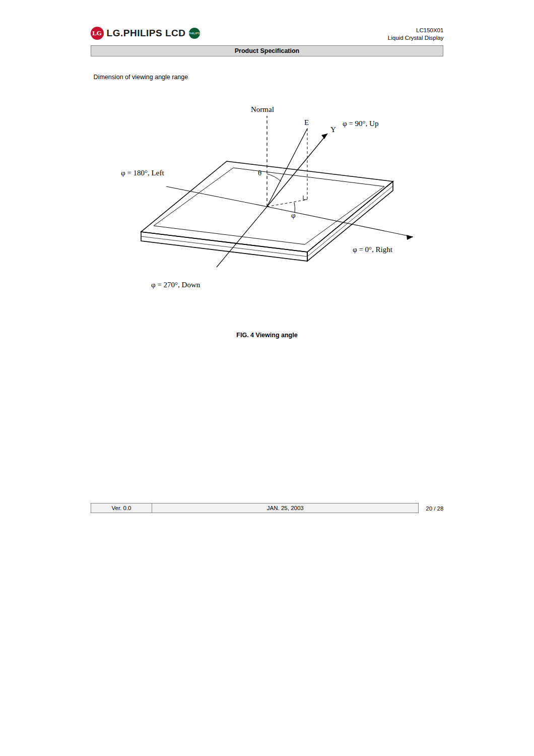LG
LG.PHILIPS LCD
PHILIPS
LC150X01
Liquid Crystal Display
Product Specification
Dimension of viewing angle range
Normal E Y θ φ φ = 0°, Right φ = 180°, Left φ = 90°, Up φ = 270°, Down
FIG. 4 Viewing angle
Ver. 0.0
JAN. 25, 2003
20 / 28